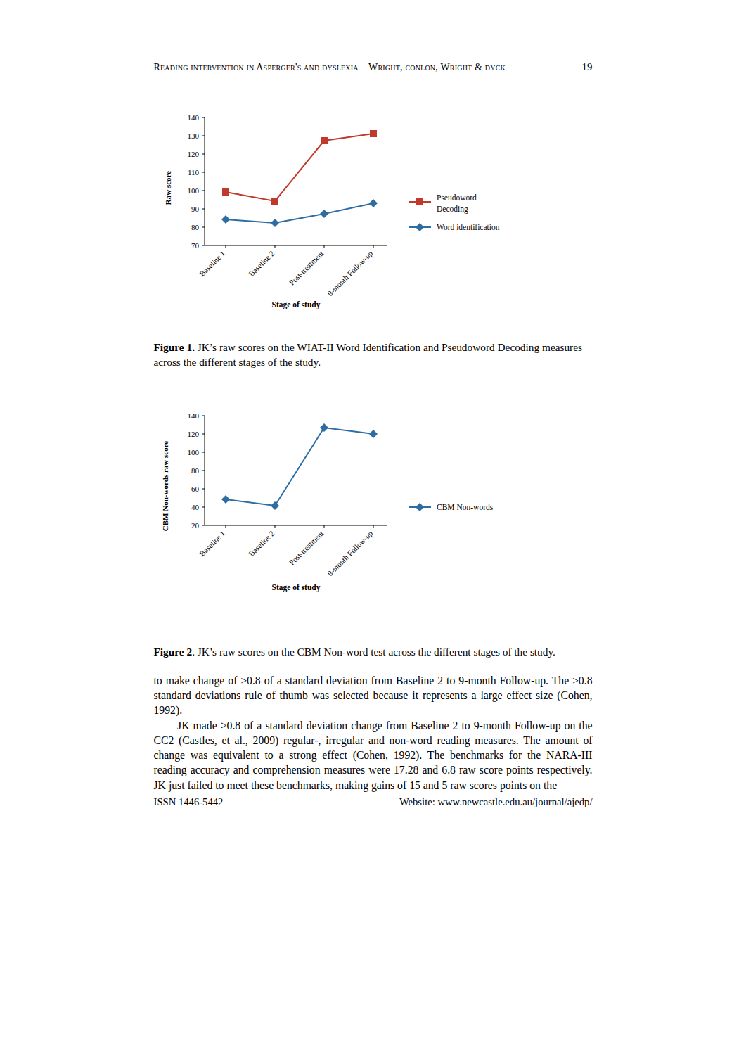Reading intervention in Asperger's and dyslexia – Wright, conlon, Wright & dyck 19
Raw score 140 130 120 110 100 90 80 70 Baseline 1 Baseline 2 Post-treatment 9-month Follow-up Stage of study Pseudoword Decoding Word identification
Figure 1. JK’s raw scores on the WIAT-II Word Identification and Pseudoword Decoding measures across the different stages of the study.
CBM Non-words raw score 140 120 100 80 60 40 20 Baseline 1 Baseline 2 Post-treatment 9-month Follow-up Stage of study CBM Non-words
Figure 2. JK’s raw scores on the CBM Non-word test across the different stages of the study.
to make change of ≥0.8 of a standard deviation from Baseline 2 to 9-month Follow-up. The ≥0.8 standard deviations rule of thumb was selected because it represents a large effect size (Cohen, 1992).
JK made >0.8 of a standard deviation change from Baseline 2 to 9-month Follow-up on the CC2 (Castles, et al., 2009) regular-, irregular and non-word reading measures. The amount of change was equivalent to a strong effect (Cohen, 1992). The benchmarks for the NARA-III reading accuracy and comprehension measures were 17.28 and 6.8 raw score points respectively. JK just failed to meet these benchmarks, making gains of 15 and 5 raw scores points on the
ISSN 1446-5442 Website: www.newcastle.edu.au/journal/ajedp/